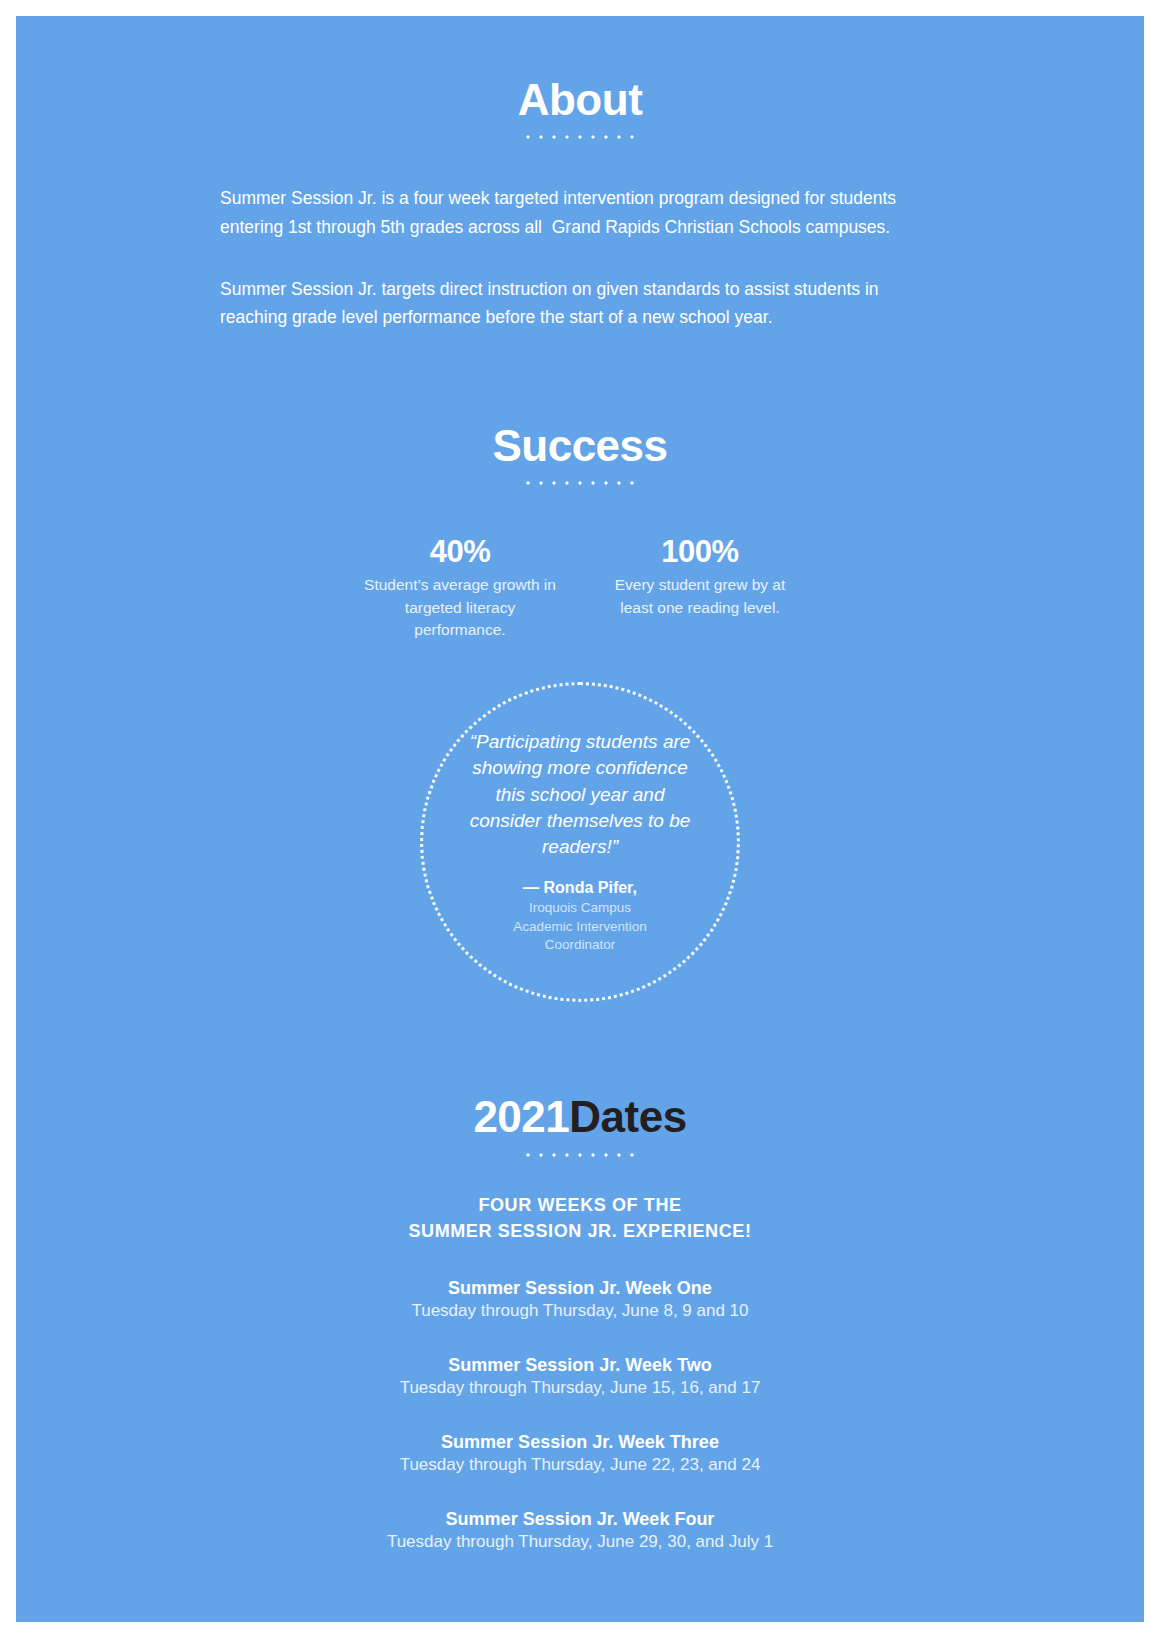About
Summer Session Jr. is a four week targeted intervention program designed for students entering 1st through 5th grades across all Grand Rapids Christian Schools campuses.
Summer Session Jr. targets direct instruction on given standards to assist students in reaching grade level performance before the start of a new school year.
Success
40%
Student’s average growth in targeted literacy performance.
100%
Every student grew by at least one reading level.
“Participating students are showing more confidence this school year and consider themselves to be readers!”
— Ronda Pifer,
Iroquois Campus
Academic Intervention
Coordinator
2021 Dates
Four weeks of the
Summer Session Jr. experience!
Summer Session Jr. Week One
Tuesday through Thursday, June 8, 9 and 10
Summer Session Jr. Week Two
Tuesday through Thursday, June 15, 16, and 17
Summer Session Jr. Week Three
Tuesday through Thursday, June 22, 23, and 24
Summer Session Jr. Week Four
Tuesday through Thursday, June 29, 30, and July 1